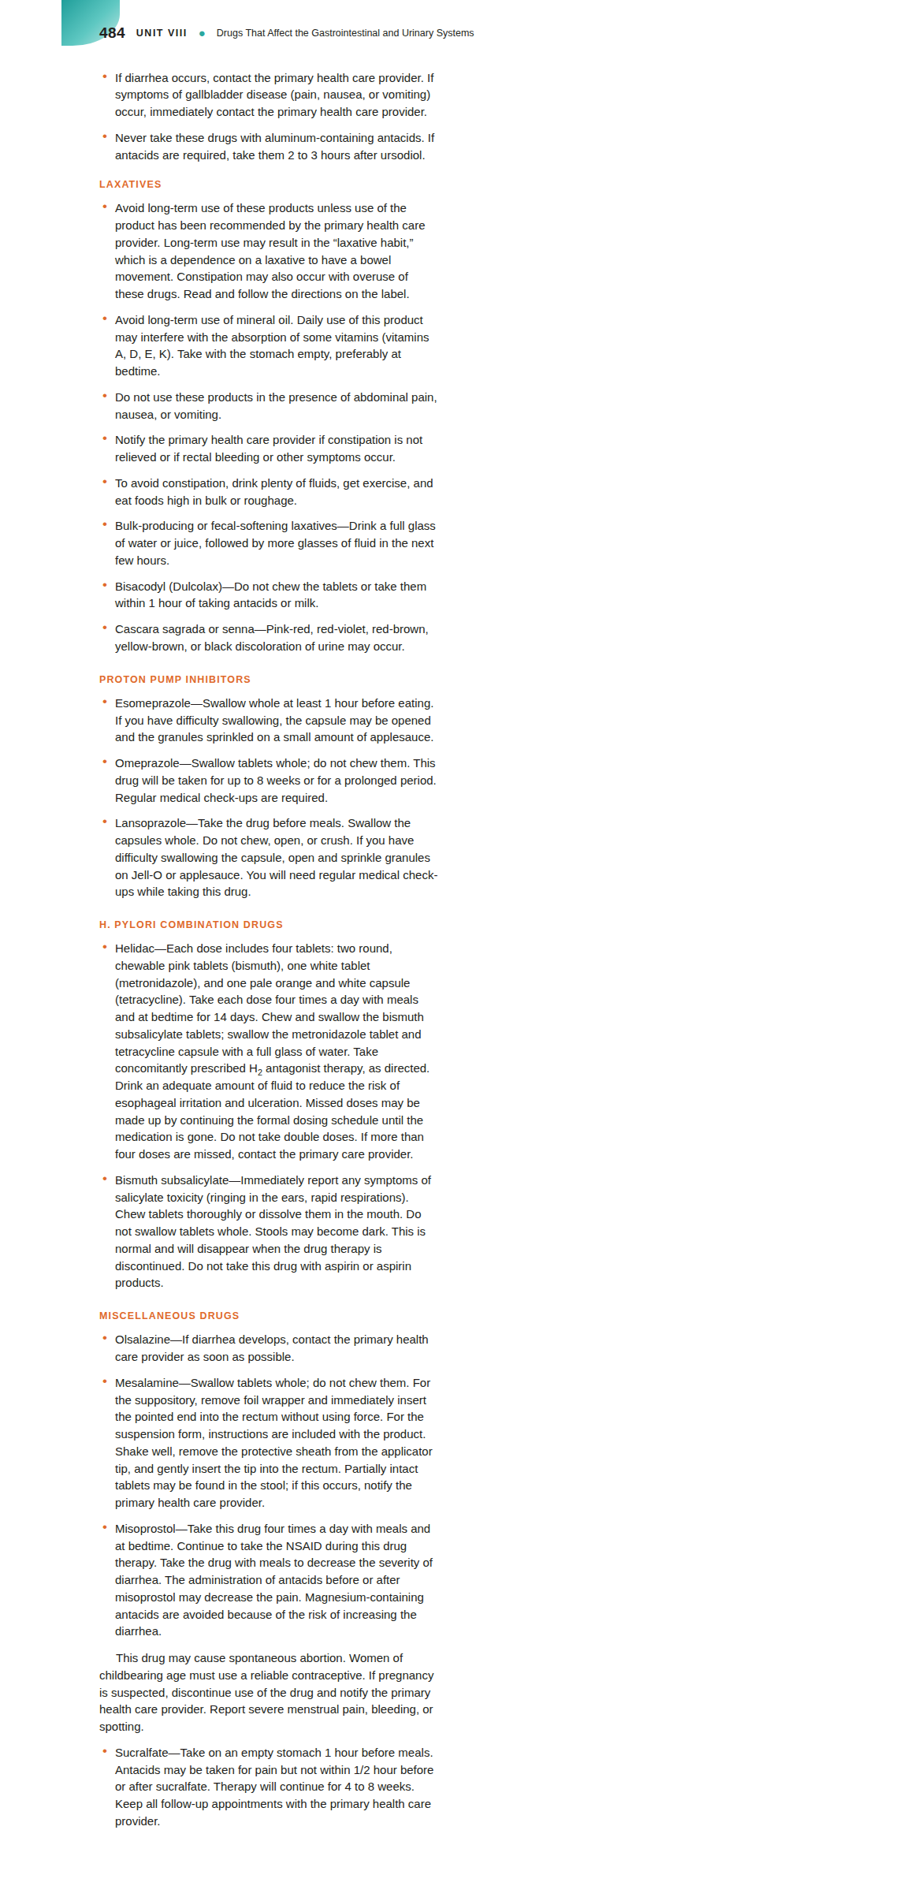484 UNIT VIII ● Drugs That Affect the Gastrointestinal and Urinary Systems
If diarrhea occurs, contact the primary health care provider. If symptoms of gallbladder disease (pain, nausea, or vomiting) occur, immediately contact the primary health care provider.
Never take these drugs with aluminum-containing antacids. If antacids are required, take them 2 to 3 hours after ursodiol.
Laxatives
Avoid long-term use of these products unless use of the product has been recommended by the primary health care provider. Long-term use may result in the “laxative habit,” which is a dependence on a laxative to have a bowel movement. Constipation may also occur with overuse of these drugs. Read and follow the directions on the label.
Avoid long-term use of mineral oil. Daily use of this product may interfere with the absorption of some vitamins (vitamins A, D, E, K). Take with the stomach empty, preferably at bedtime.
Do not use these products in the presence of abdominal pain, nausea, or vomiting.
Notify the primary health care provider if constipation is not relieved or if rectal bleeding or other symptoms occur.
To avoid constipation, drink plenty of fluids, get exercise, and eat foods high in bulk or roughage.
Bulk-producing or fecal-softening laxatives—Drink a full glass of water or juice, followed by more glasses of fluid in the next few hours.
Bisacodyl (Dulcolax)—Do not chew the tablets or take them within 1 hour of taking antacids or milk.
Cascara sagrada or senna—Pink-red, red-violet, red-brown, yellow-brown, or black discoloration of urine may occur.
Proton Pump Inhibitors
Esomeprazole—Swallow whole at least 1 hour before eating. If you have difficulty swallowing, the capsule may be opened and the granules sprinkled on a small amount of applesauce.
Omeprazole—Swallow tablets whole; do not chew them. This drug will be taken for up to 8 weeks or for a prolonged period. Regular medical check-ups are required.
Lansoprazole—Take the drug before meals. Swallow the capsules whole. Do not chew, open, or crush. If you have difficulty swallowing the capsule, open and sprinkle granules on Jell-O or applesauce. You will need regular medical check-ups while taking this drug.
H. pylori Combination Drugs
Helidac—Each dose includes four tablets: two round, chewable pink tablets (bismuth), one white tablet (metronidazole), and one pale orange and white capsule (tetracycline). Take each dose four times a day with meals and at bedtime for 14 days. Chew and swallow the bismuth subsalicylate tablets; swallow the metronidazole tablet and tetracycline capsule with a full glass of water. Take concomitantly prescribed H2 antagonist therapy, as directed. Drink an adequate amount of fluid to reduce the risk of esophageal irritation and ulceration. Missed doses may be made up by continuing the formal dosing schedule until the medication is gone. Do not take double doses. If more than four doses are missed, contact the primary care provider.
Bismuth subsalicylate—Immediately report any symptoms of salicylate toxicity (ringing in the ears, rapid respirations). Chew tablets thoroughly or dissolve them in the mouth. Do not swallow tablets whole. Stools may become dark. This is normal and will disappear when the drug therapy is discontinued. Do not take this drug with aspirin or aspirin products.
Miscellaneous Drugs
Olsalazine—If diarrhea develops, contact the primary health care provider as soon as possible.
Mesalamine—Swallow tablets whole; do not chew them. For the suppository, remove foil wrapper and immediately insert the pointed end into the rectum without using force. For the suspension form, instructions are included with the product. Shake well, remove the protective sheath from the applicator tip, and gently insert the tip into the rectum. Partially intact tablets may be found in the stool; if this occurs, notify the primary health care provider.
Misoprostol—Take this drug four times a day with meals and at bedtime. Continue to take the NSAID during this drug therapy. Take the drug with meals to decrease the severity of diarrhea. The administration of antacids before or after misoprostol may decrease the pain. Magnesium-containing antacids are avoided because of the risk of increasing the diarrhea.
This drug may cause spontaneous abortion. Women of childbearing age must use a reliable contraceptive. If pregnancy is suspected, discontinue use of the drug and notify the primary health care provider. Report severe menstrual pain, bleeding, or spotting.
Sucralfate—Take on an empty stomach 1 hour before meals. Antacids may be taken for pain but not within 1/2 hour before or after sucralfate. Therapy will continue for 4 to 8 weeks. Keep all follow-up appointments with the primary health care provider.